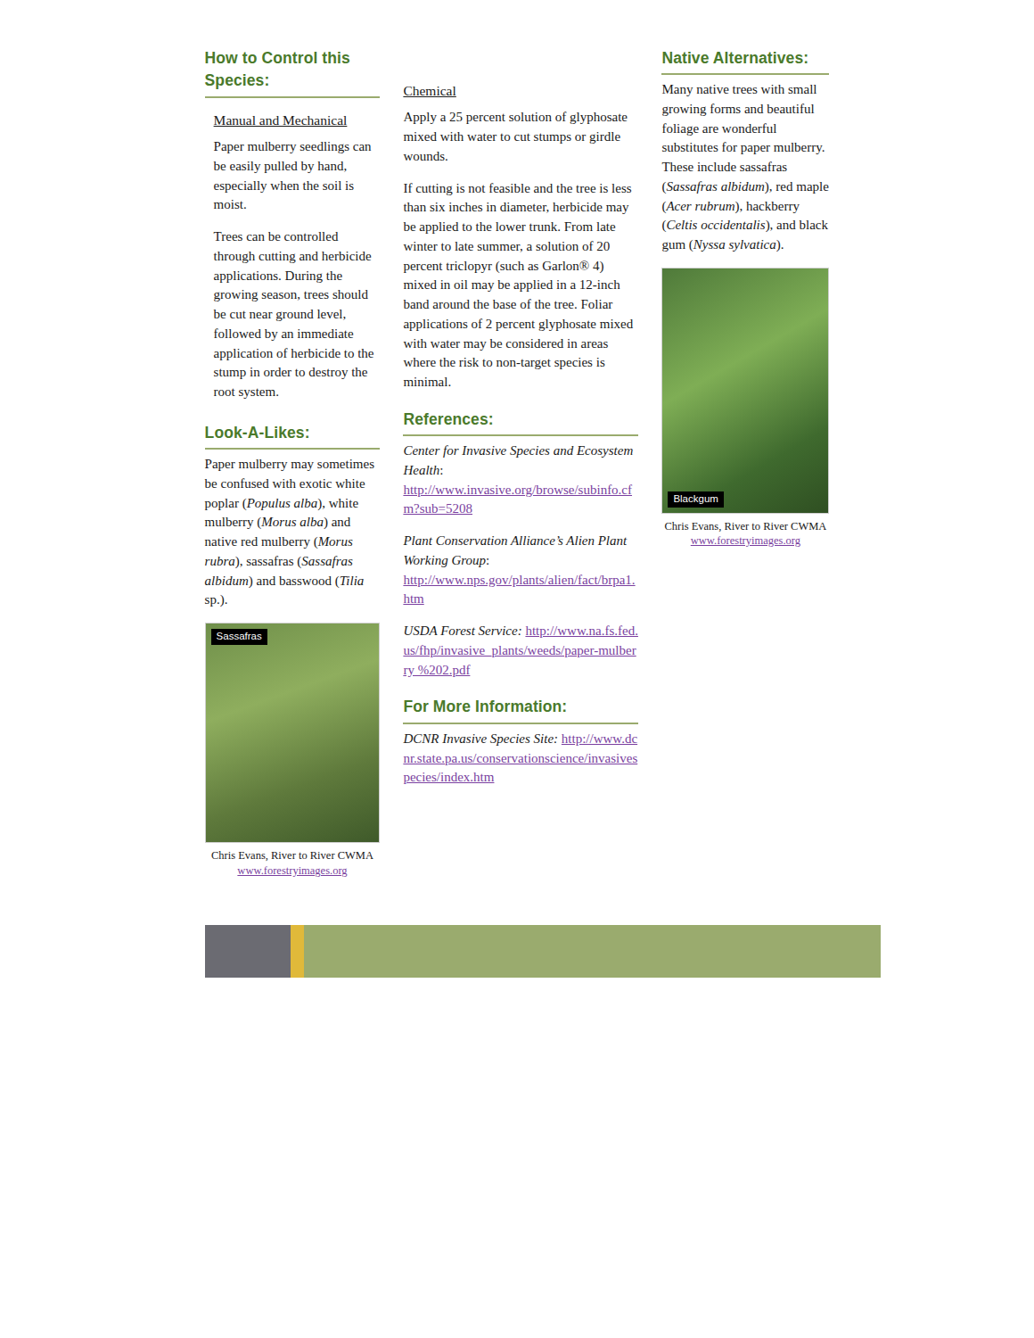How to Control this Species:
Manual and Mechanical
Paper mulberry seedlings can be easily pulled by hand, especially when the soil is moist.
Trees can be controlled through cutting and herbicide applications. During the growing season, trees should be cut near ground level, followed by an immediate application of herbicide to the stump in order to destroy the root system.
Look-A-Likes:
Paper mulberry may sometimes be confused with exotic white poplar (Populus alba), white mulberry (Morus alba) and native red mulberry (Morus rubra), sassafras (Sassafras albidum) and basswood (Tilia sp.).
Sassafras
Chris Evans, River to River CWMA
www.forestryimages.org
Chemical
Apply a 25 percent solution of glyphosate mixed with water to cut stumps or girdle wounds.
If cutting is not feasible and the tree is less than six inches in diameter, herbicide may be applied to the lower trunk. From late winter to late summer, a solution of 20 percent triclopyr (such as Garlon® 4) mixed in oil may be applied in a 12-inch band around the base of the tree. Foliar applications of 2 percent glyphosate mixed with water may be considered in areas where the risk to non-target species is minimal.
References:
Center for Invasive Species and Ecosystem Health:
http://www.invasive.org/browse/subinfo.cfm?sub=5208
Plant Conservation Alliance’s Alien Plant Working Group:
http://www.nps.gov/plants/alien/fact/brpa1.htm
USDA Forest Service: http://www.na.fs.fed.us/fhp/invasive_plants/weeds/paper-mulberry %202.pdf
For More Information:
DCNR Invasive Species Site: http://www.dcnr.state.pa.us/conservationscience/invasivespecies/index.htm
Native Alternatives:
Many native trees with small growing forms and beautiful foliage are wonderful substitutes for paper mulberry. These include sassafras (Sassafras albidum), red maple (Acer rubrum), hackberry (Celtis occidentalis), and black gum (Nyssa sylvatica).
Blackgum
Chris Evans, River to River CWMA
www.forestryimages.org